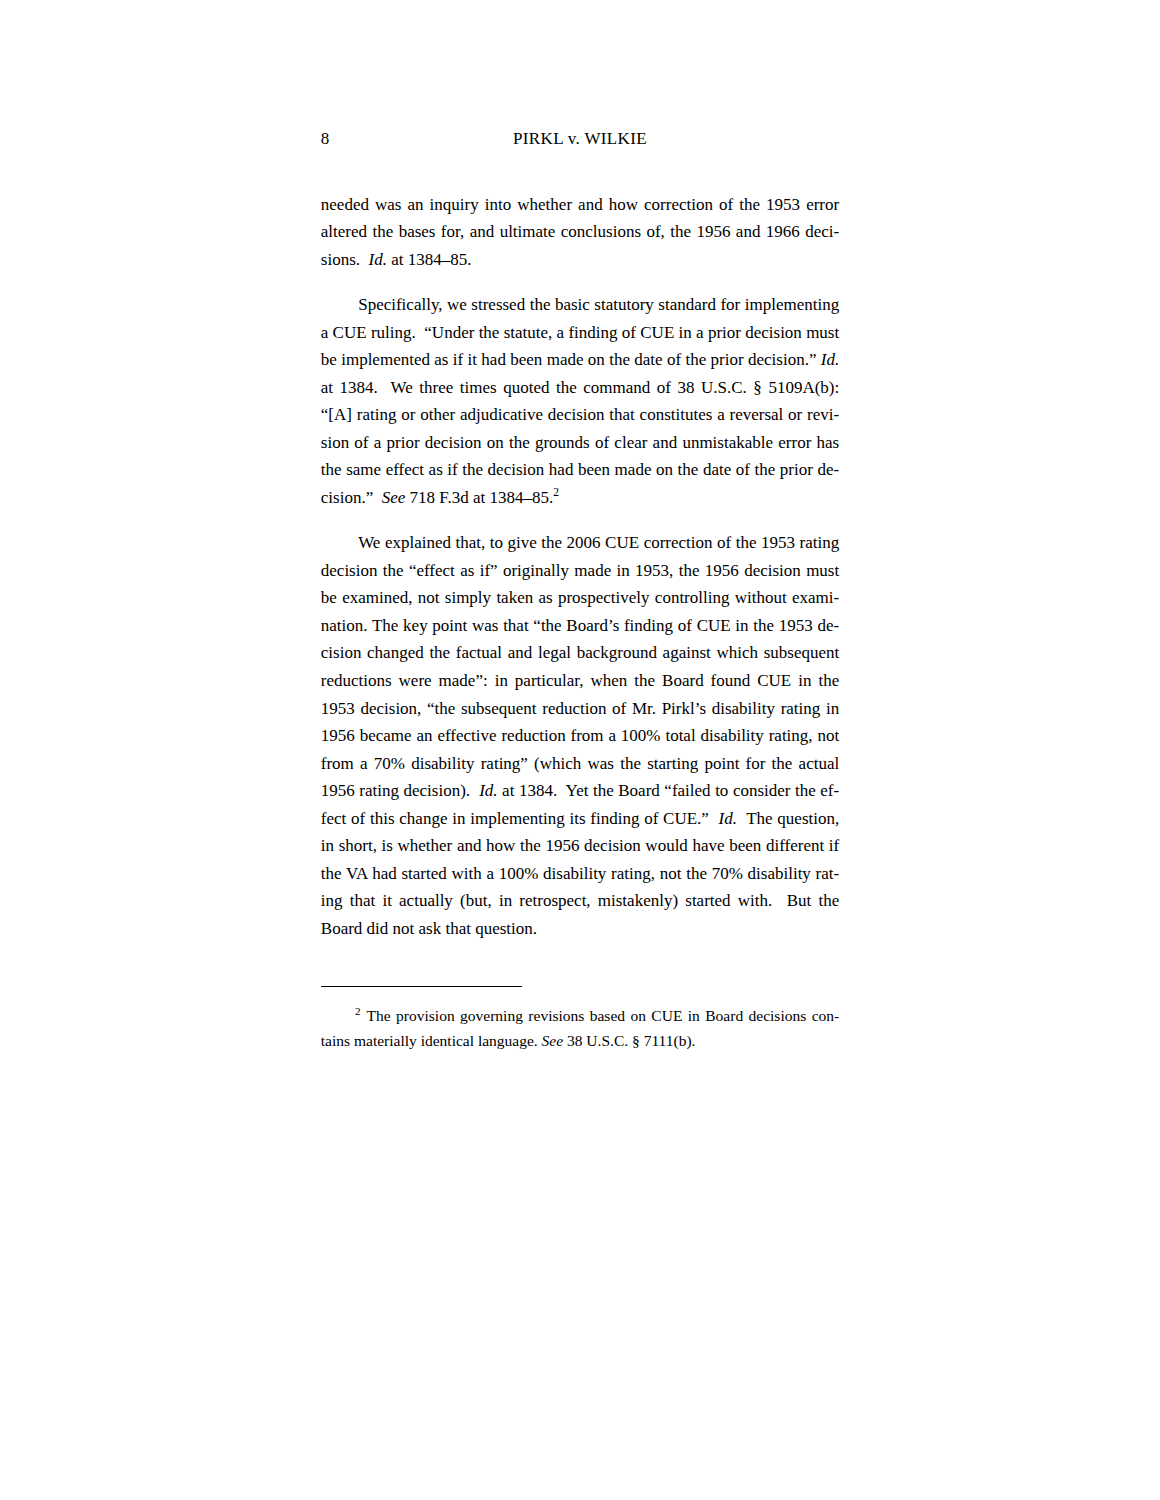8 PIRKL v. WILKIE
needed was an inquiry into whether and how correction of the 1953 error altered the bases for, and ultimate conclusions of, the 1956 and 1966 decisions. Id. at 1384–85.
Specifically, we stressed the basic statutory standard for implementing a CUE ruling. “Under the statute, a finding of CUE in a prior decision must be implemented as if it had been made on the date of the prior decision.” Id. at 1384. We three times quoted the command of 38 U.S.C. § 5109A(b): “[A] rating or other adjudicative decision that constitutes a reversal or revision of a prior decision on the grounds of clear and unmistakable error has the same effect as if the decision had been made on the date of the prior decision.” See 718 F.3d at 1384–85.2
We explained that, to give the 2006 CUE correction of the 1953 rating decision the “effect as if” originally made in 1953, the 1956 decision must be examined, not simply taken as prospectively controlling without examination. The key point was that “the Board’s finding of CUE in the 1953 decision changed the factual and legal background against which subsequent reductions were made”: in particular, when the Board found CUE in the 1953 decision, “the subsequent reduction of Mr. Pirkl’s disability rating in 1956 became an effective reduction from a 100% total disability rating, not from a 70% disability rating” (which was the starting point for the actual 1956 rating decision). Id. at 1384. Yet the Board “failed to consider the effect of this change in implementing its finding of CUE.” Id. The question, in short, is whether and how the 1956 decision would have been different if the VA had started with a 100% disability rating, not the 70% disability rating that it actually (but, in retrospect, mistakenly) started with. But the Board did not ask that question.
2 The provision governing revisions based on CUE in Board decisions contains materially identical language. See 38 U.S.C. § 7111(b).